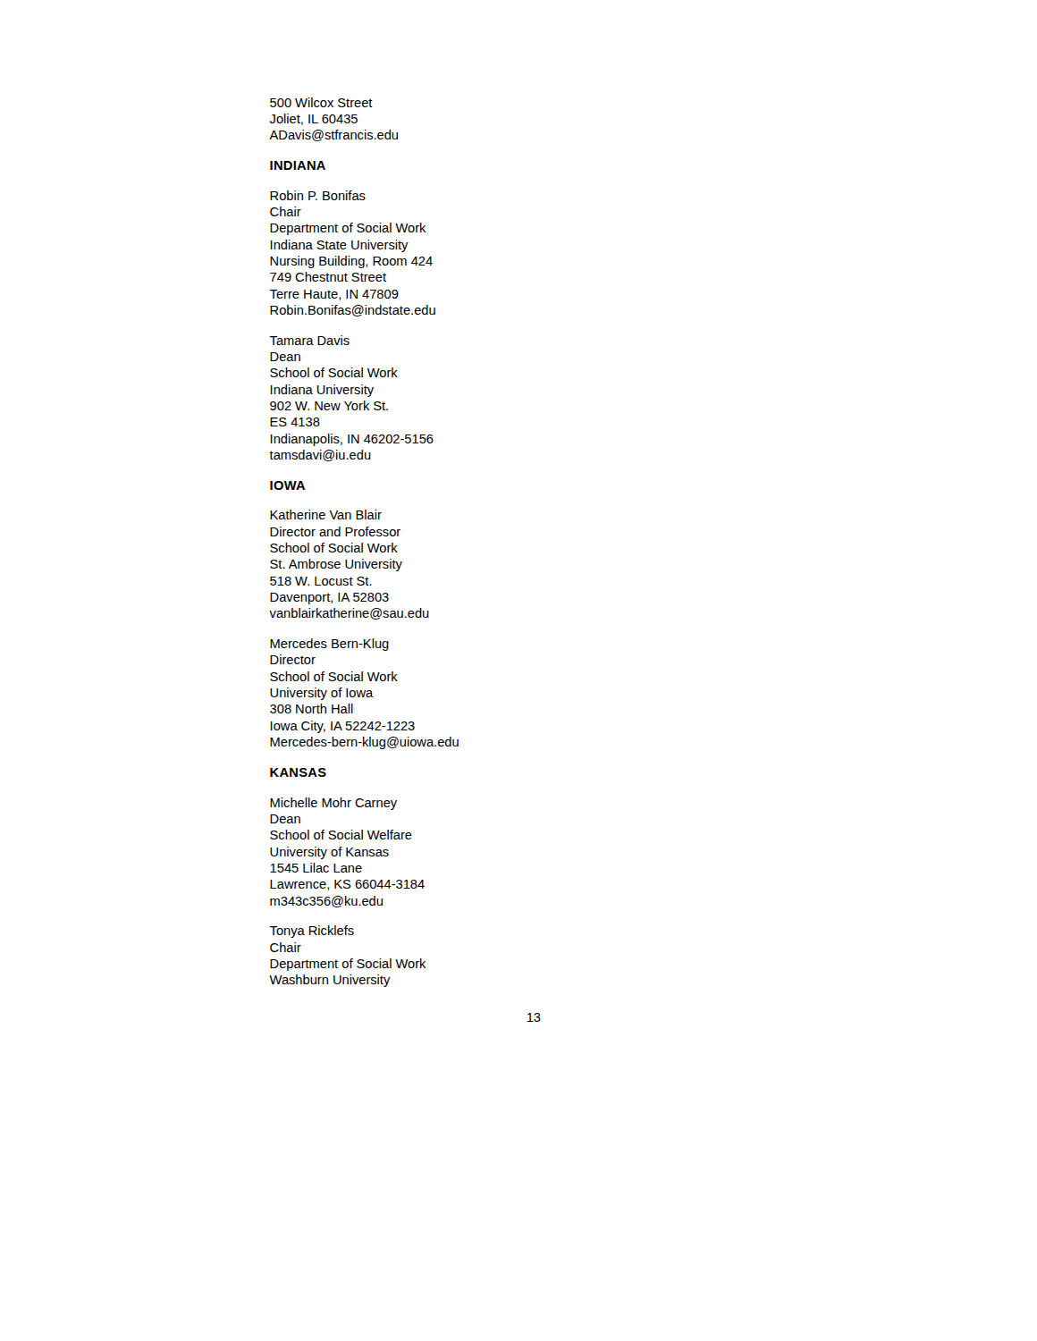500 Wilcox Street
Joliet, IL 60435
ADavis@stfrancis.edu
INDIANA
Robin P. Bonifas
Chair
Department of Social Work
Indiana State University
Nursing Building, Room 424
749 Chestnut Street
Terre Haute, IN 47809
Robin.Bonifas@indstate.edu
Tamara Davis
Dean
School of Social Work
Indiana University
902 W. New York St.
ES 4138
Indianapolis, IN 46202-5156
tamsdavi@iu.edu
IOWA
Katherine Van Blair
Director and Professor
School of Social Work
St. Ambrose University
518 W. Locust St.
Davenport, IA 52803
vanblairkatherine@sau.edu
Mercedes Bern-Klug
Director
School of Social Work
University of Iowa
308 North Hall
Iowa City, IA 52242-1223
Mercedes-bern-klug@uiowa.edu
KANSAS
Michelle Mohr Carney
Dean
School of Social Welfare
University of Kansas
1545 Lilac Lane
Lawrence, KS 66044-3184
m343c356@ku.edu
Tonya Ricklefs
Chair
Department of Social Work
Washburn University
13